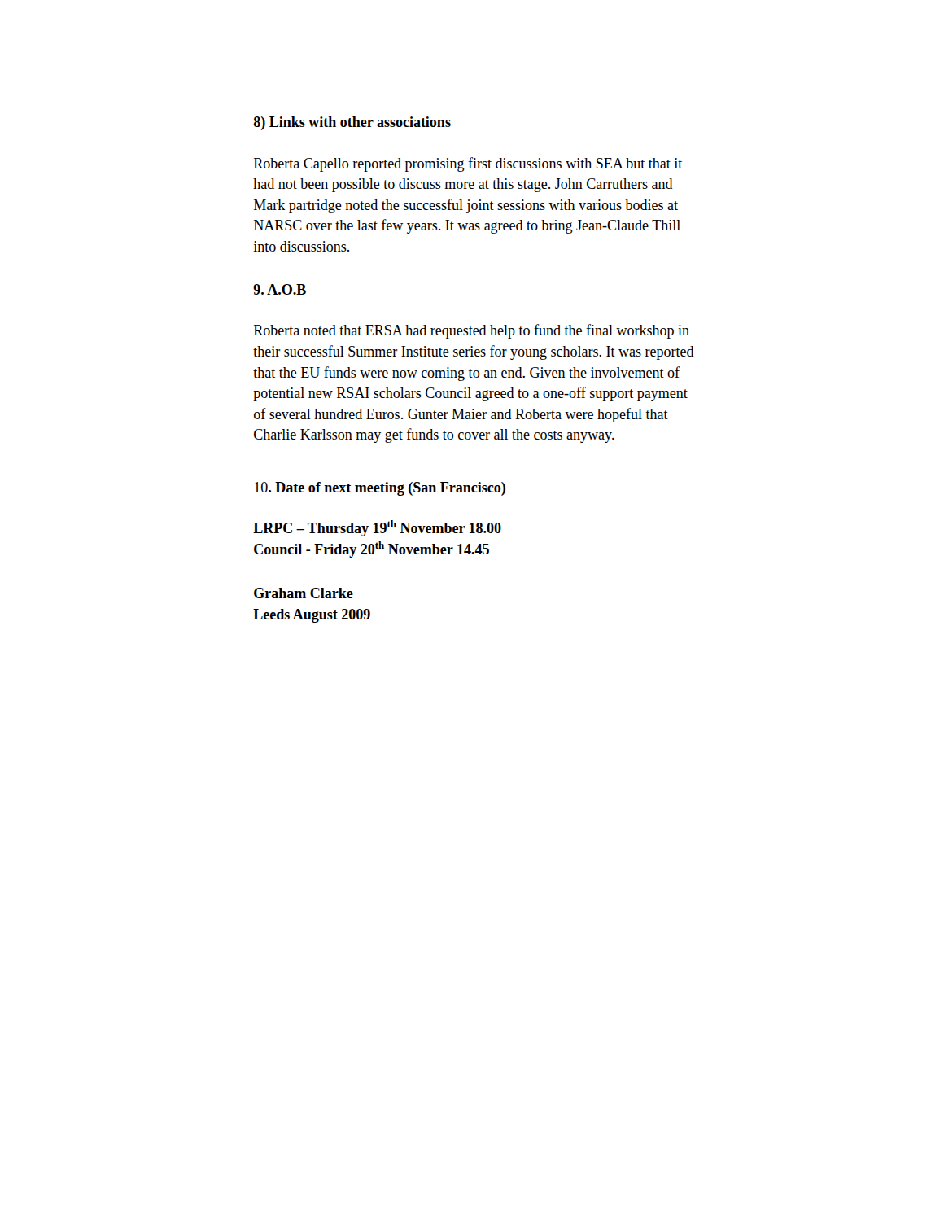8) Links with other associations
Roberta Capello reported promising first discussions with SEA but that it had not been possible to discuss more at this stage. John Carruthers and Mark partridge noted the successful joint sessions with various bodies at NARSC over the last few years. It was agreed to bring Jean-Claude Thill into discussions.
9. A.O.B
Roberta noted that ERSA had requested help to fund the final workshop in their successful Summer Institute series for young scholars. It was reported that the EU funds were now coming to an end. Given the involvement of potential new RSAI scholars Council agreed to a one-off support payment of several hundred Euros. Gunter Maier and Roberta were hopeful that Charlie Karlsson may get funds to cover all the costs anyway.
10. Date of next meeting (San Francisco)
LRPC – Thursday 19th November 18.00
Council - Friday 20th November 14.45
Graham Clarke
Leeds August 2009